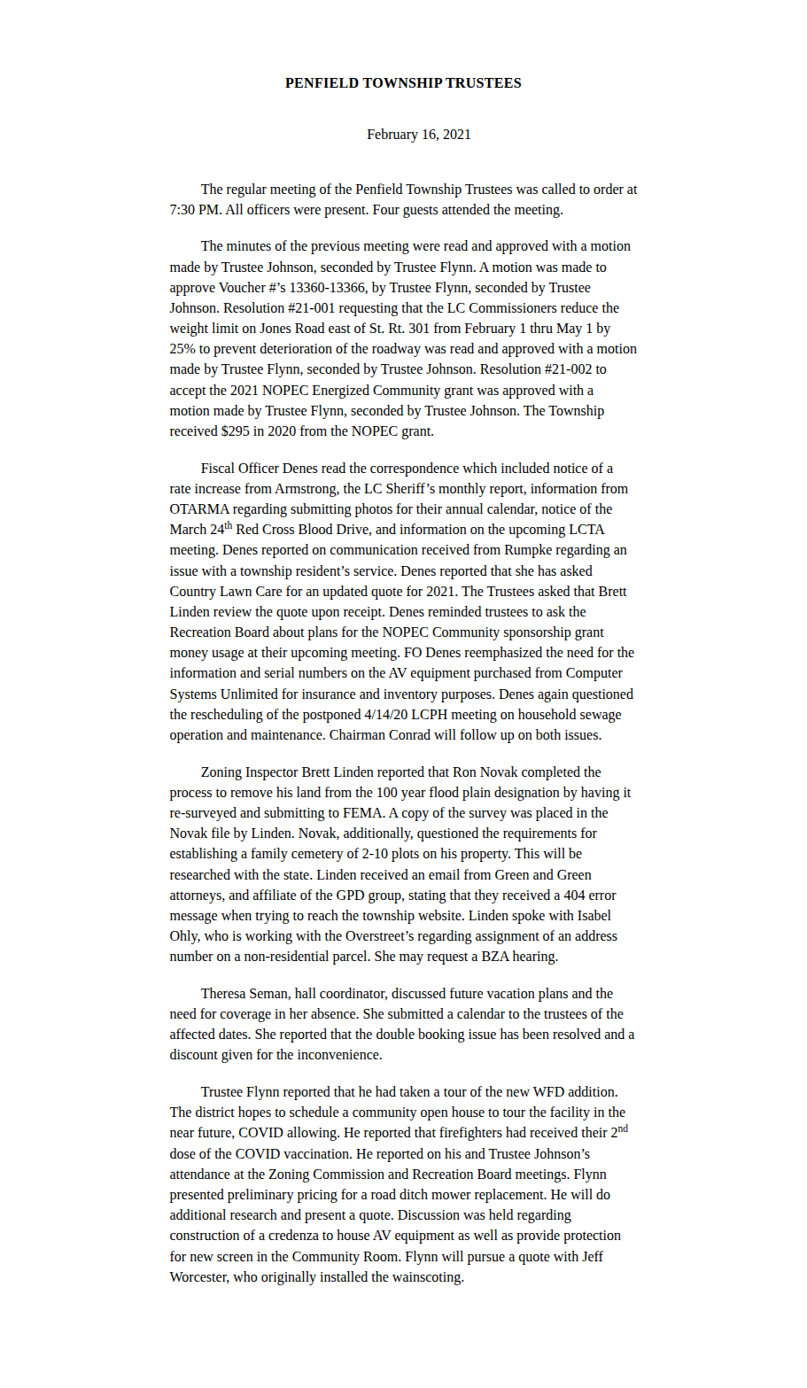PENFIELD TOWNSHIP TRUSTEES
February 16, 2021
The regular meeting of the Penfield Township Trustees was called to order at 7:30 PM. All officers were present. Four guests attended the meeting.
The minutes of the previous meeting were read and approved with a motion made by Trustee Johnson, seconded by Trustee Flynn. A motion was made to approve Voucher #’s 13360-13366, by Trustee Flynn, seconded by Trustee Johnson. Resolution #21-001 requesting that the LC Commissioners reduce the weight limit on Jones Road east of St. Rt. 301 from February 1 thru May 1 by 25% to prevent deterioration of the roadway was read and approved with a motion made by Trustee Flynn, seconded by Trustee Johnson. Resolution #21-002 to accept the 2021 NOPEC Energized Community grant was approved with a motion made by Trustee Flynn, seconded by Trustee Johnson. The Township received $295 in 2020 from the NOPEC grant.
Fiscal Officer Denes read the correspondence which included notice of a rate increase from Armstrong, the LC Sheriff’s monthly report, information from OTARMA regarding submitting photos for their annual calendar, notice of the March 24th Red Cross Blood Drive, and information on the upcoming LCTA meeting. Denes reported on communication received from Rumpke regarding an issue with a township resident’s service. Denes reported that she has asked Country Lawn Care for an updated quote for 2021. The Trustees asked that Brett Linden review the quote upon receipt. Denes reminded trustees to ask the Recreation Board about plans for the NOPEC Community sponsorship grant money usage at their upcoming meeting. FO Denes reemphasized the need for the information and serial numbers on the AV equipment purchased from Computer Systems Unlimited for insurance and inventory purposes. Denes again questioned the rescheduling of the postponed 4/14/20 LCPH meeting on household sewage operation and maintenance. Chairman Conrad will follow up on both issues.
Zoning Inspector Brett Linden reported that Ron Novak completed the process to remove his land from the 100 year flood plain designation by having it re-surveyed and submitting to FEMA. A copy of the survey was placed in the Novak file by Linden. Novak, additionally, questioned the requirements for establishing a family cemetery of 2-10 plots on his property. This will be researched with the state. Linden received an email from Green and Green attorneys, and affiliate of the GPD group, stating that they received a 404 error message when trying to reach the township website. Linden spoke with Isabel Ohly, who is working with the Overstreet’s regarding assignment of an address number on a non-residential parcel. She may request a BZA hearing.
Theresa Seman, hall coordinator, discussed future vacation plans and the need for coverage in her absence. She submitted a calendar to the trustees of the affected dates. She reported that the double booking issue has been resolved and a discount given for the inconvenience.
Trustee Flynn reported that he had taken a tour of the new WFD addition. The district hopes to schedule a community open house to tour the facility in the near future, COVID allowing. He reported that firefighters had received their 2nd dose of the COVID vaccination. He reported on his and Trustee Johnson’s attendance at the Zoning Commission and Recreation Board meetings. Flynn presented preliminary pricing for a road ditch mower replacement. He will do additional research and present a quote. Discussion was held regarding construction of a credenza to house AV equipment as well as provide protection for new screen in the Community Room. Flynn will pursue a quote with Jeff Worcester, who originally installed the wainscoting.